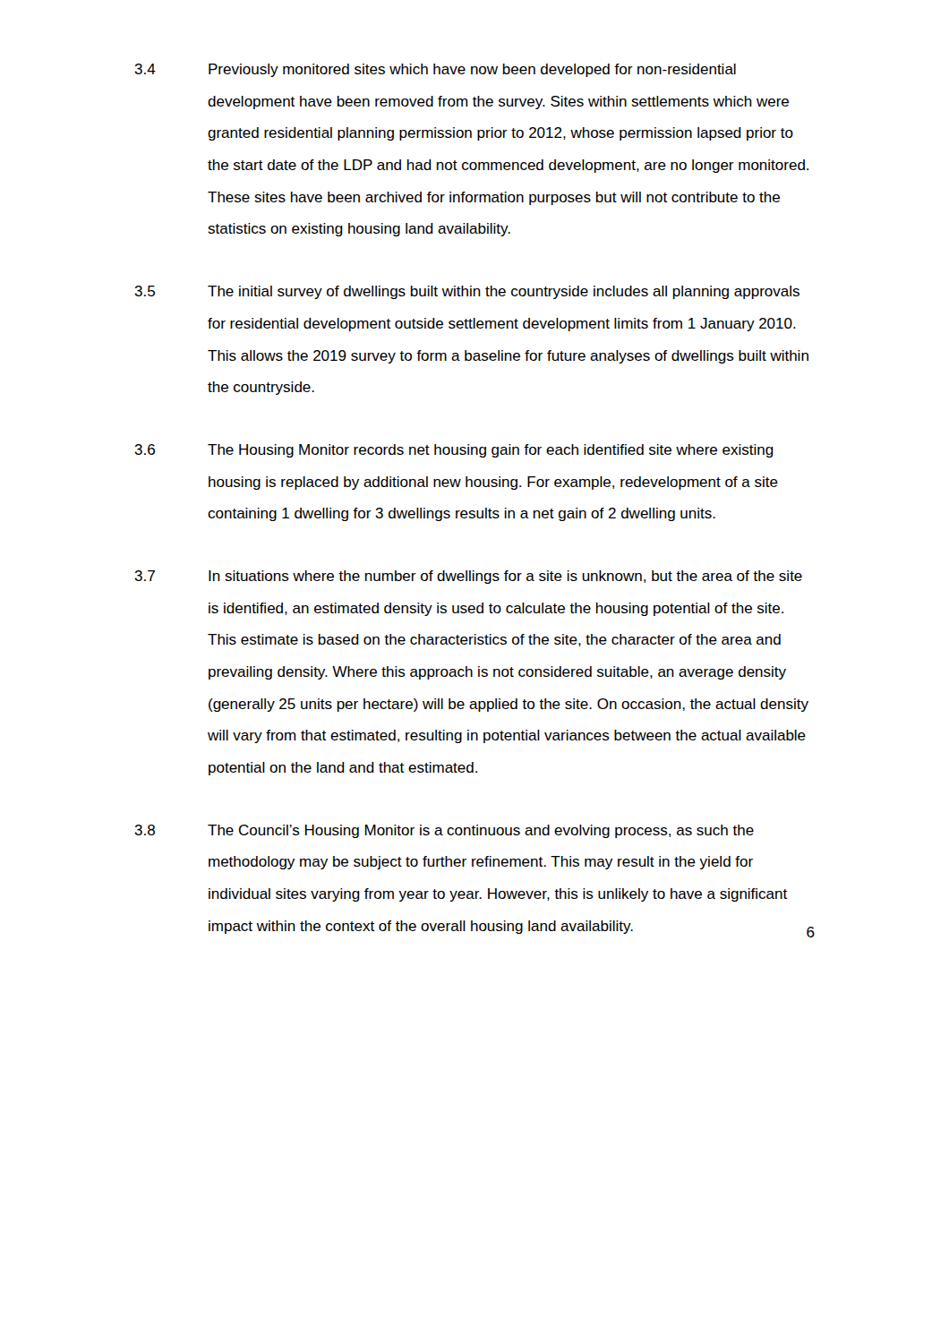3.4
Previously monitored sites which have now been developed for non-residential development have been removed from the survey. Sites within settlements which were granted residential planning permission prior to 2012, whose permission lapsed prior to the start date of the LDP and had not commenced development, are no longer monitored. These sites have been archived for information purposes but will not contribute to the statistics on existing housing land availability.
3.5
The initial survey of dwellings built within the countryside includes all planning approvals for residential development outside settlement development limits from 1 January 2010. This allows the 2019 survey to form a baseline for future analyses of dwellings built within the countryside.
3.6
The Housing Monitor records net housing gain for each identified site where existing housing is replaced by additional new housing. For example, redevelopment of a site containing 1 dwelling for 3 dwellings results in a net gain of 2 dwelling units.
3.7
In situations where the number of dwellings for a site is unknown, but the area of the site is identified, an estimated density is used to calculate the housing potential of the site. This estimate is based on the characteristics of the site, the character of the area and prevailing density. Where this approach is not considered suitable, an average density (generally 25 units per hectare) will be applied to the site. On occasion, the actual density will vary from that estimated, resulting in potential variances between the actual available potential on the land and that estimated.
3.8
The Council’s Housing Monitor is a continuous and evolving process, as such the methodology may be subject to further refinement. This may result in the yield for individual sites varying from year to year. However, this is unlikely to have a significant impact within the context of the overall housing land availability.
6